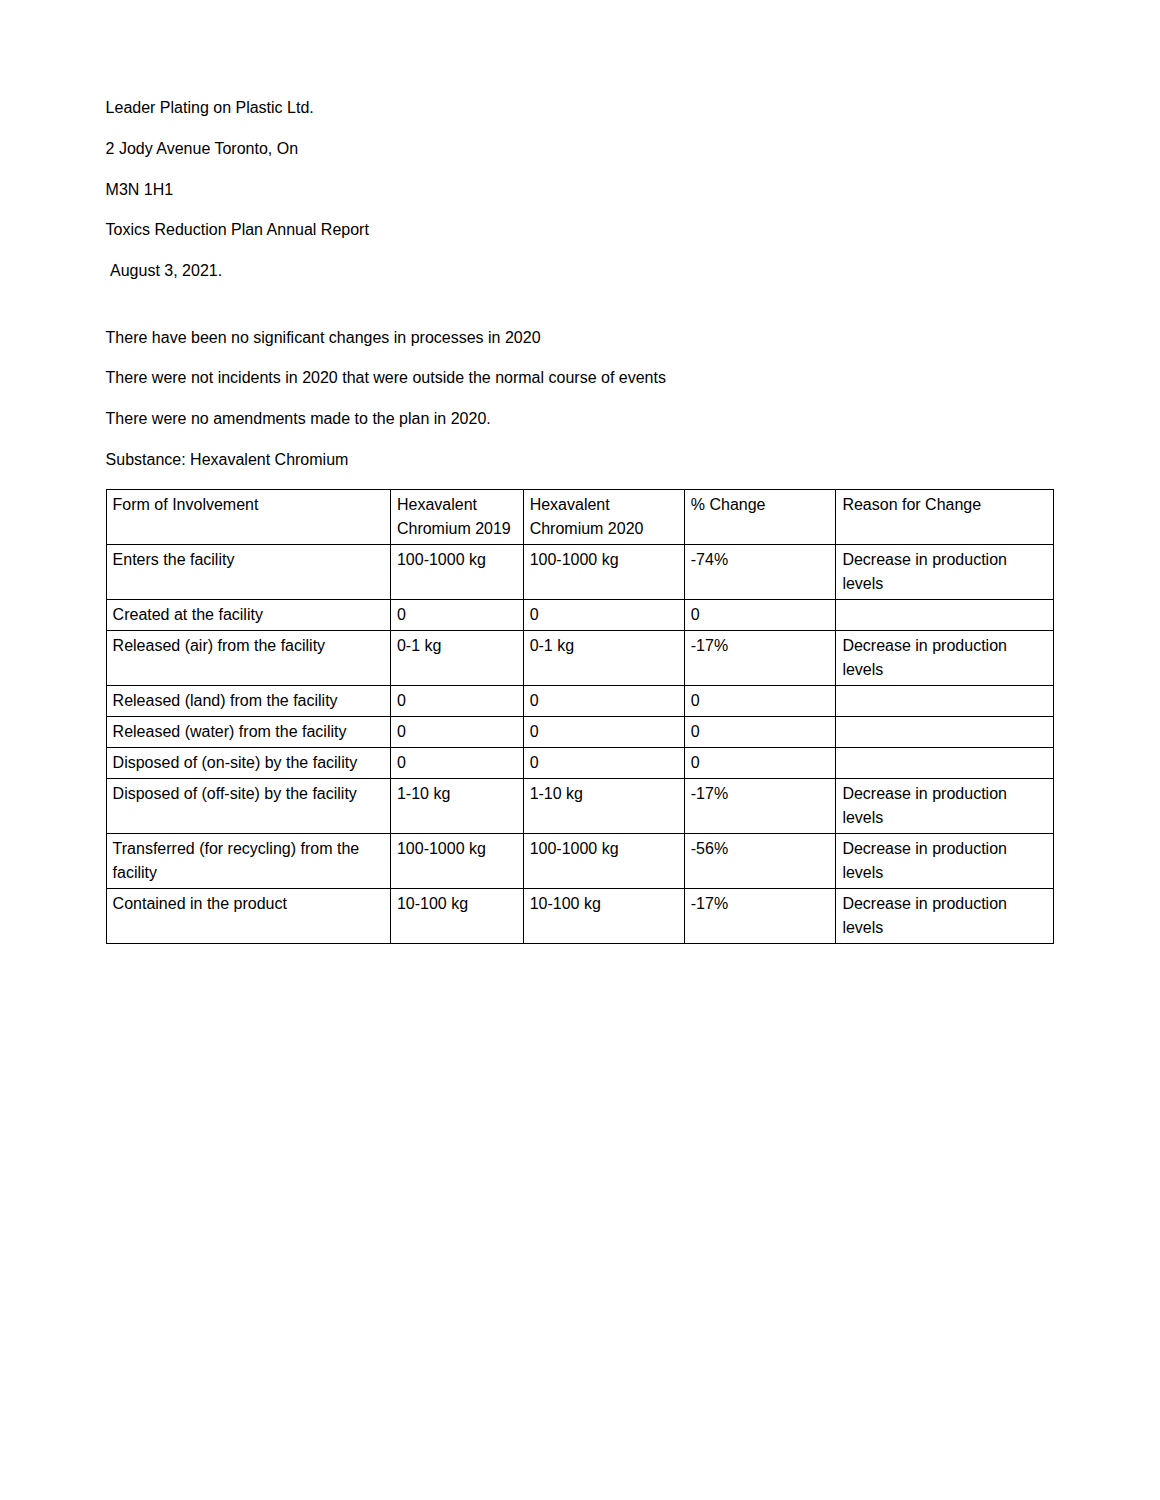Leader Plating on Plastic Ltd.
2 Jody Avenue Toronto, On
M3N 1H1
Toxics Reduction Plan Annual Report
August 3, 2021.
There have been no significant changes in processes in 2020
There were not incidents in 2020 that were outside the normal course of events
There were no amendments made to the plan in 2020.
Substance: Hexavalent Chromium
| Form of Involvement | Hexavalent Chromium 2019 | Hexavalent Chromium 2020 | % Change | Reason for Change |
| --- | --- | --- | --- | --- |
| Enters the facility | 100-1000 kg | 100-1000 kg | -74% | Decrease in production levels |
| Created at the facility | 0 | 0 | 0 | |
| Released (air) from the facility | 0-1 kg | 0-1 kg | -17% | Decrease in production levels |
| Released (land) from the facility | 0 | 0 | 0 | |
| Released (water) from the facility | 0 | 0 | 0 | |
| Disposed of (on-site) by the facility | 0 | 0 | 0 | |
| Disposed of (off-site) by the facility | 1-10 kg | 1-10 kg | -17% | Decrease in production levels |
| Transferred (for recycling) from the facility | 100-1000 kg | 100-1000 kg | -56% | Decrease in production levels |
| Contained in the product | 10-100 kg | 10-100 kg | -17% | Decrease in production levels |